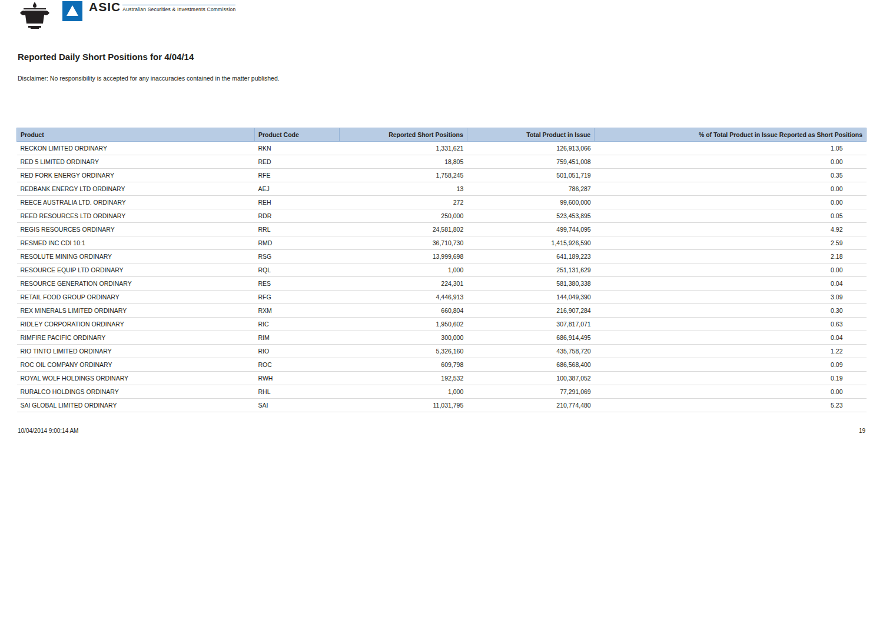ASIC Australian Securities & Investments Commission
Reported Daily Short Positions for 4/04/14
Disclaimer: No responsibility is accepted for any inaccuracies contained in the matter published.
| Product | Product Code | Reported Short Positions | Total Product in Issue | % of Total Product in Issue Reported as Short Positions |
| --- | --- | --- | --- | --- |
| RECKON LIMITED ORDINARY | RKN | 1,331,621 | 126,913,066 | 1.05 |
| RED 5 LIMITED ORDINARY | RED | 18,805 | 759,451,008 | 0.00 |
| RED FORK ENERGY ORDINARY | RFE | 1,758,245 | 501,051,719 | 0.35 |
| REDBANK ENERGY LTD ORDINARY | AEJ | 13 | 786,287 | 0.00 |
| REECE AUSTRALIA LTD. ORDINARY | REH | 272 | 99,600,000 | 0.00 |
| REED RESOURCES LTD ORDINARY | RDR | 250,000 | 523,453,895 | 0.05 |
| REGIS RESOURCES ORDINARY | RRL | 24,581,802 | 499,744,095 | 4.92 |
| RESMED INC CDI 10:1 | RMD | 36,710,730 | 1,415,926,590 | 2.59 |
| RESOLUTE MINING ORDINARY | RSG | 13,999,698 | 641,189,223 | 2.18 |
| RESOURCE EQUIP LTD ORDINARY | RQL | 1,000 | 251,131,629 | 0.00 |
| RESOURCE GENERATION ORDINARY | RES | 224,301 | 581,380,338 | 0.04 |
| RETAIL FOOD GROUP ORDINARY | RFG | 4,446,913 | 144,049,390 | 3.09 |
| REX MINERALS LIMITED ORDINARY | RXM | 660,804 | 216,907,284 | 0.30 |
| RIDLEY CORPORATION ORDINARY | RIC | 1,950,602 | 307,817,071 | 0.63 |
| RIMFIRE PACIFIC ORDINARY | RIM | 300,000 | 686,914,495 | 0.04 |
| RIO TINTO LIMITED ORDINARY | RIO | 5,326,160 | 435,758,720 | 1.22 |
| ROC OIL COMPANY ORDINARY | ROC | 609,798 | 686,568,400 | 0.09 |
| ROYAL WOLF HOLDINGS ORDINARY | RWH | 192,532 | 100,387,052 | 0.19 |
| RURALCO HOLDINGS ORDINARY | RHL | 1,000 | 77,291,069 | 0.00 |
| SAI GLOBAL LIMITED ORDINARY | SAI | 11,031,795 | 210,774,480 | 5.23 |
10/04/2014 9:00:14 AM 19